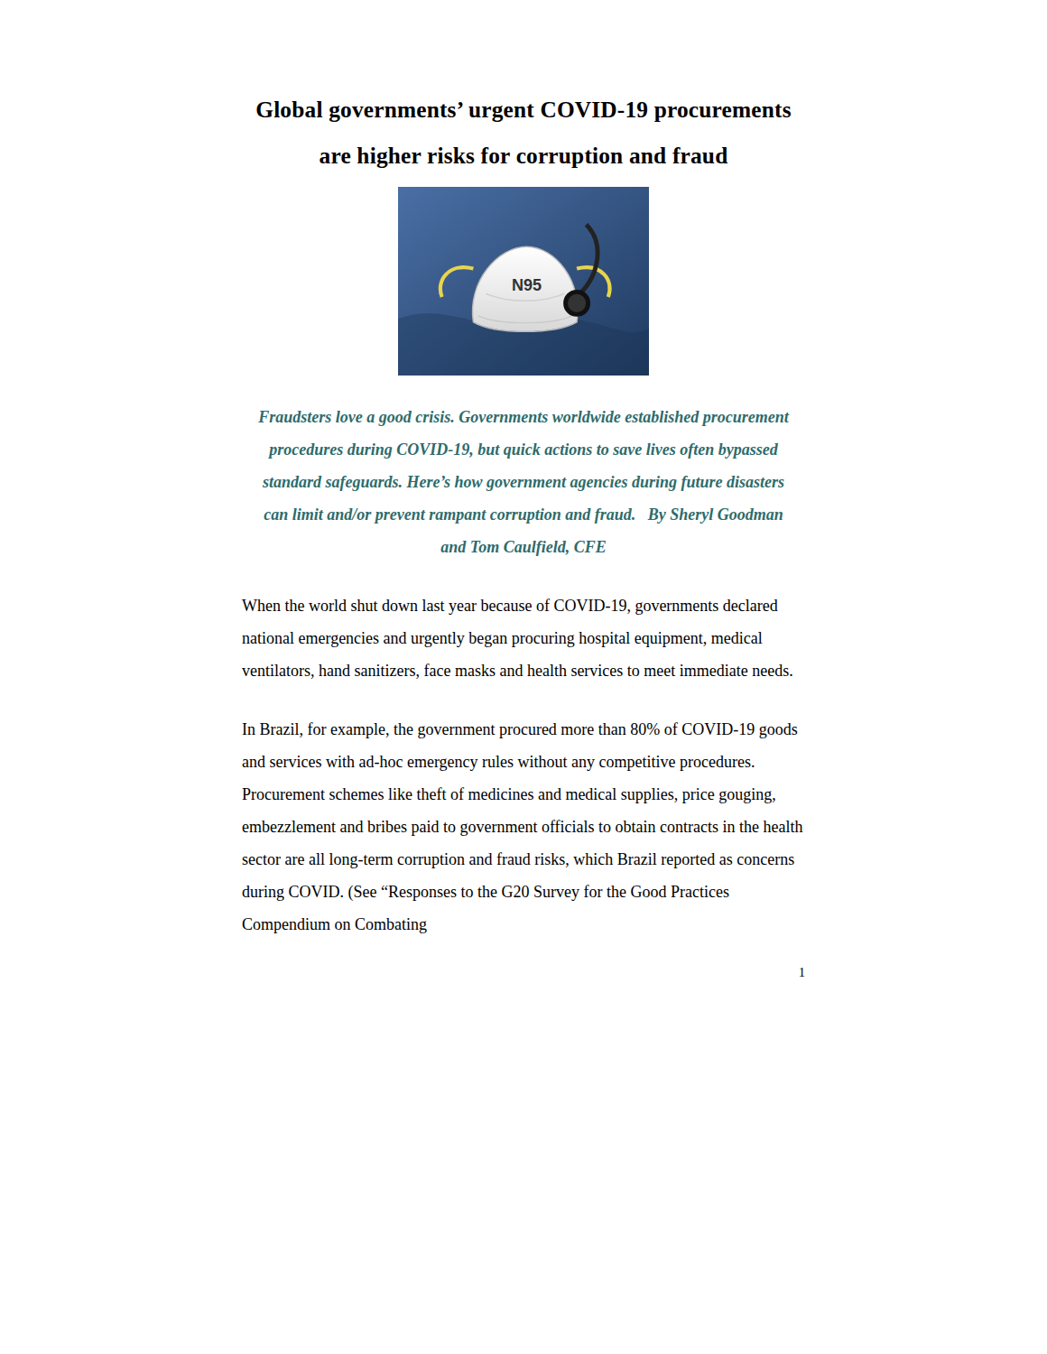Global governments’ urgent COVID-19 procurements are higher risks for corruption and fraud
Fraudsters love a good crisis. Governments worldwide established procurement procedures during COVID-19, but quick actions to save lives often bypassed standard safeguards. Here’s how government agencies during future disasters can limit and/or prevent rampant corruption and fraud. By Sheryl Goodman and Tom Caulfield, CFE
When the world shut down last year because of COVID-19, governments declared national emergencies and urgently began procuring hospital equipment, medical ventilators, hand sanitizers, face masks and health services to meet immediate needs.
In Brazil, for example, the government procured more than 80% of COVID-19 goods and services with ad-hoc emergency rules without any competitive procedures. Procurement schemes like theft of medicines and medical supplies, price gouging, embezzlement and bribes paid to government officials to obtain contracts in the health sector are all long-term corruption and fraud risks, which Brazil reported as concerns during COVID. (See “Responses to the G20 Survey for the Good Practices Compendium on Combating
1